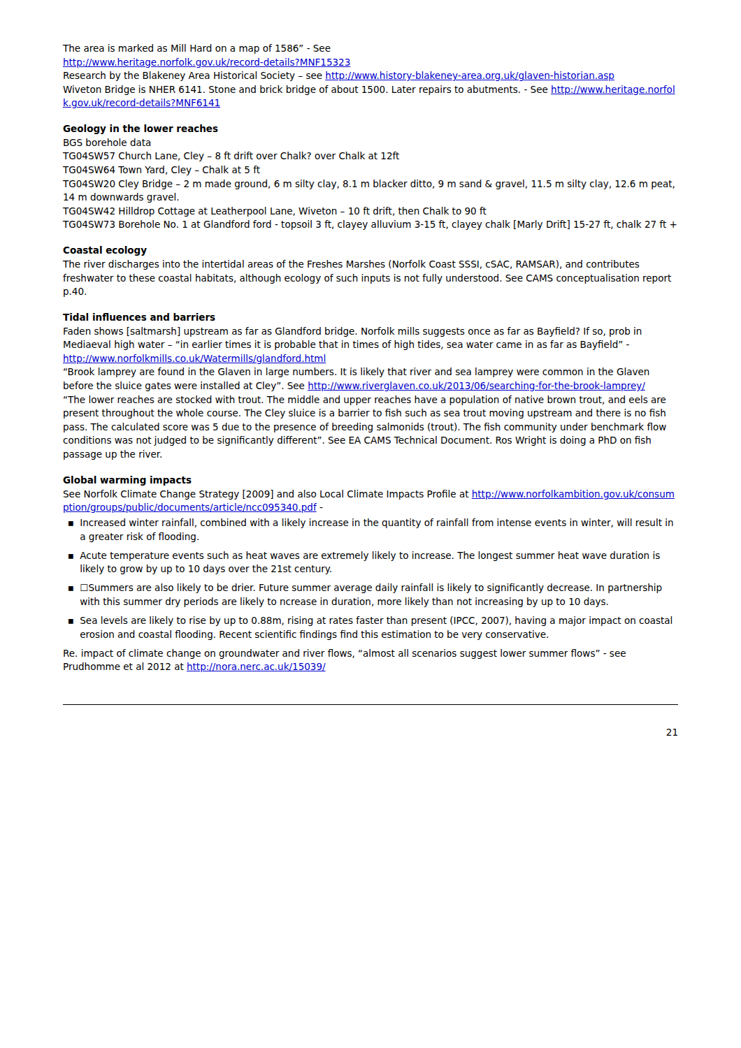The area is marked as Mill Hard on a map of 1586” - See
http://www.heritage.norfolk.gov.uk/record-details?MNF15323
Research by the Blakeney Area Historical Society – see http://www.history-blakeney-area.org.uk/glaven-historian.asp
Wiveton Bridge is NHER 6141. Stone and brick bridge of about 1500. Later repairs to abutments. - See http://www.heritage.norfolk.gov.uk/record-details?MNF6141
Geology in the lower reaches
BGS borehole data
TG04SW57 Church Lane, Cley – 8 ft drift over Chalk? over Chalk at 12ft
TG04SW64 Town Yard, Cley – Chalk at 5 ft
TG04SW20 Cley Bridge – 2 m made ground, 6 m silty clay, 8.1 m blacker ditto, 9 m sand & gravel, 11.5 m silty clay, 12.6 m peat, 14 m downwards gravel.
TG04SW42 Hilldrop Cottage at Leatherpool Lane, Wiveton – 10 ft drift, then Chalk to 90 ft
TG04SW73 Borehole No. 1 at Glandford ford - topsoil 3 ft, clayey alluvium 3-15 ft, clayey chalk [Marly Drift] 15-27 ft, chalk 27 ft +
Coastal ecology
The river discharges into the intertidal areas of the Freshes Marshes (Norfolk Coast SSSI, cSAC, RAMSAR), and contributes freshwater to these coastal habitats, although ecology of such inputs is not fully understood. See CAMS conceptualisation report p.40.
Tidal influences and barriers
Faden shows [saltmarsh] upstream as far as Glandford bridge. Norfolk mills suggests once as far as Bayfield? If so, prob in Mediaeval high water – “in earlier times it is probable that in times of high tides, sea water came in as far as Bayfield” -
http://www.norfolkmills.co.uk/Watermills/glandford.html
“Brook lamprey are found in the Glaven in large numbers. It is likely that river and sea lamprey were common in the Glaven before the sluice gates were installed at Cley”. See http://www.riverglaven.co.uk/2013/06/searching-for-the-brook-lamprey/
“The lower reaches are stocked with trout. The middle and upper reaches have a population of native brown trout, and eels are present throughout the whole course. The Cley sluice is a barrier to fish such as sea trout moving upstream and there is no fish pass. The calculated score was 5 due to the presence of breeding salmonids (trout). The fish community under benchmark flow conditions was not judged to be significantly different”. See EA CAMS Technical Document. Ros Wright is doing a PhD on fish passage up the river.
Global warming impacts
See Norfolk Climate Change Strategy [2009] and also Local Climate Impacts Profile at http://www.norfolkambition.gov.uk/consumption/groups/public/documents/article/ncc095340.pdf -
Increased winter rainfall, combined with a likely increase in the quantity of rainfall from intense events in winter, will result in a greater risk of flooding.
Acute temperature events such as heat waves are extremely likely to increase. The longest summer heat wave duration is likely to grow by up to 10 days over the 21st century.
☐Summers are also likely to be drier. Future summer average daily rainfall is likely to significantly decrease. In partnership with this summer dry periods are likely to ncrease in duration, more likely than not increasing by up to 10 days.
Sea levels are likely to rise by up to 0.88m, rising at rates faster than present (IPCC, 2007), having a major impact on coastal erosion and coastal flooding. Recent scientific findings find this estimation to be very conservative.
Re. impact of climate change on groundwater and river flows, “almost all scenarios suggest lower summer flows” - see Prudhomme et al 2012 at http://nora.nerc.ac.uk/15039/
21